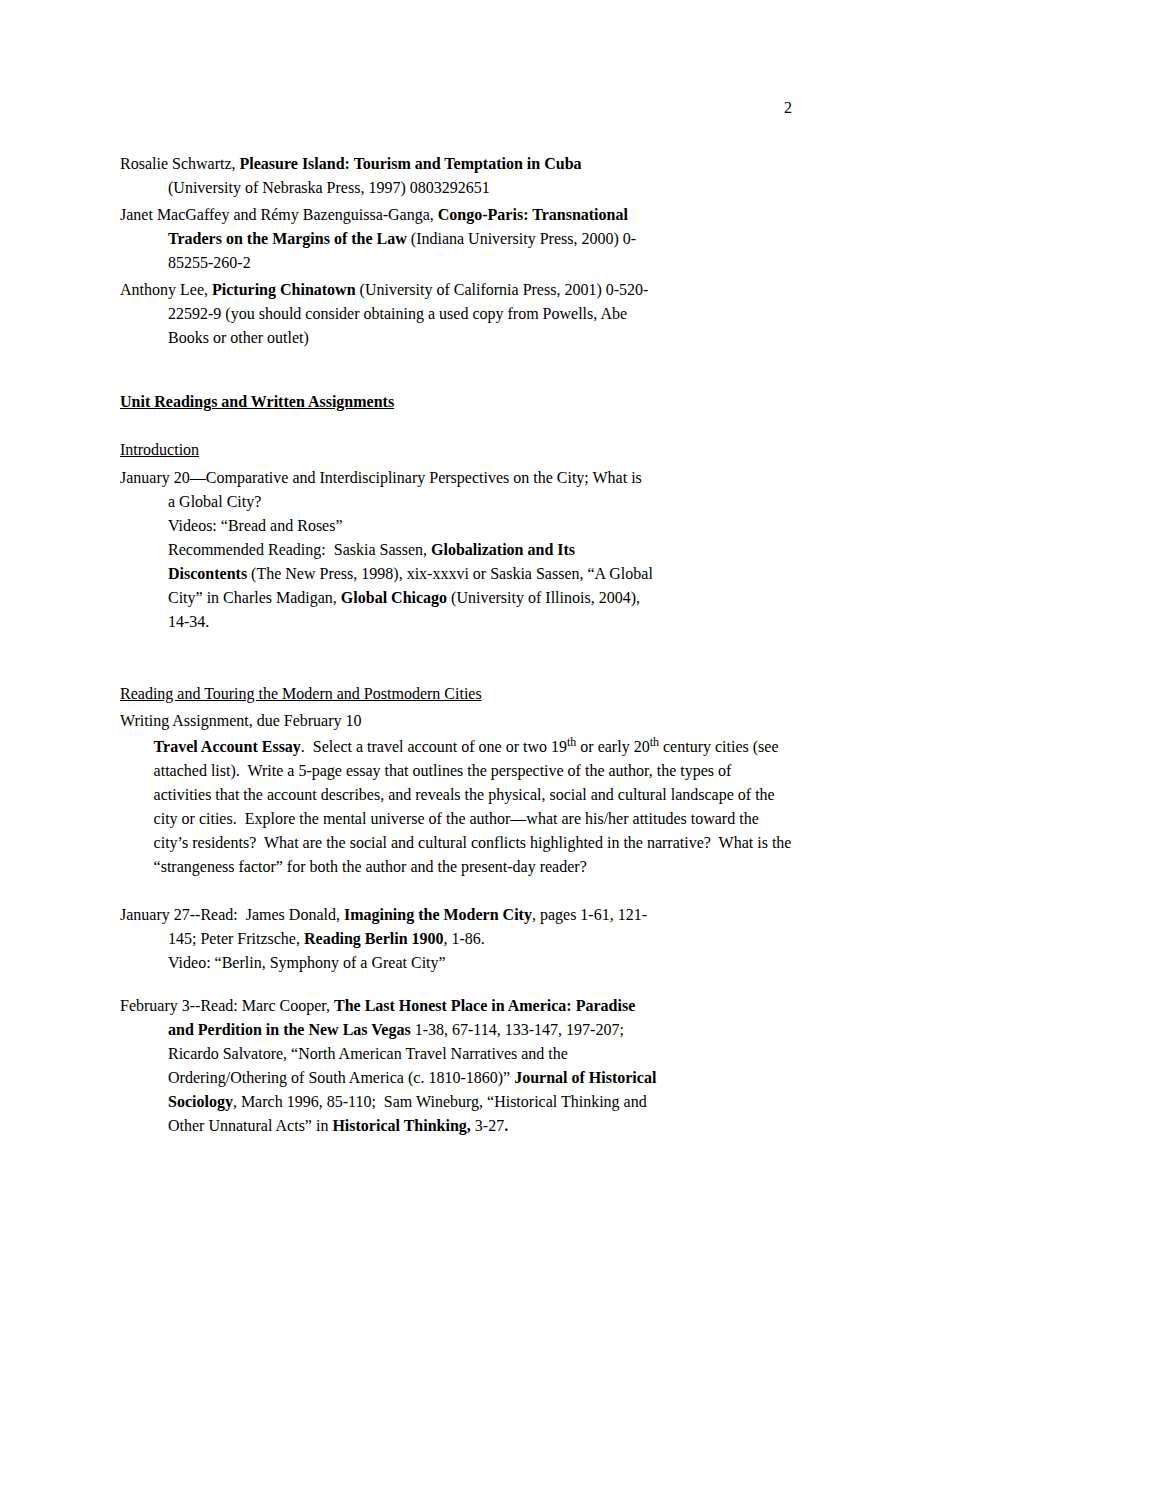2
Rosalie Schwartz, Pleasure Island: Tourism and Temptation in Cuba (University of Nebraska Press, 1997) 0803292651
Janet MacGaffey and Rémy Bazenguissa-Ganga, Congo-Paris: Transnational Traders on the Margins of the Law (Indiana University Press, 2000) 0- 85255-260-2
Anthony Lee, Picturing Chinatown (University of California Press, 2001) 0-520- 22592-9 (you should consider obtaining a used copy from Powells, Abe Books or other outlet)
Unit Readings and Written Assignments
Introduction
January 20—Comparative and Interdisciplinary Perspectives on the City; What is
a Global City?
Videos: “Bread and Roses”
Recommended Reading: Saskia Sassen, Globalization and Its
Discontents (The New Press, 1998), xix-xxxvi or Saskia Sassen, “A Global
City” in Charles Madigan, Global Chicago (University of Illinois, 2004),
14-34.
Reading and Touring the Modern and Postmodern Cities
Writing Assignment, due February 10
Travel Account Essay. Select a travel account of one or two 19th or early 20th century cities (see attached list). Write a 5-page essay that outlines the perspective of the author, the types of activities that the account describes, and reveals the physical, social and cultural landscape of the city or cities. Explore the mental universe of the author—what are his/her attitudes toward the city’s residents? What are the social and cultural conflicts highlighted in the narrative? What is the “strangeness factor” for both the author and the present-day reader?
January 27--Read: James Donald, Imagining the Modern City, pages 1-61, 121-
145; Peter Fritzsche, Reading Berlin 1900, 1-86.
Video: “Berlin, Symphony of a Great City”
February 3--Read: Marc Cooper, The Last Honest Place in America: Paradise
and Perdition in the New Las Vegas 1-38, 67-114, 133-147, 197-207;
Ricardo Salvatore, “North American Travel Narratives and the
Ordering/Othering of South America (c. 1810-1860)” Journal of Historical
Sociology, March 1996, 85-110; Sam Wineburg, “Historical Thinking and
Other Unnatural Acts” in Historical Thinking, 3-27.